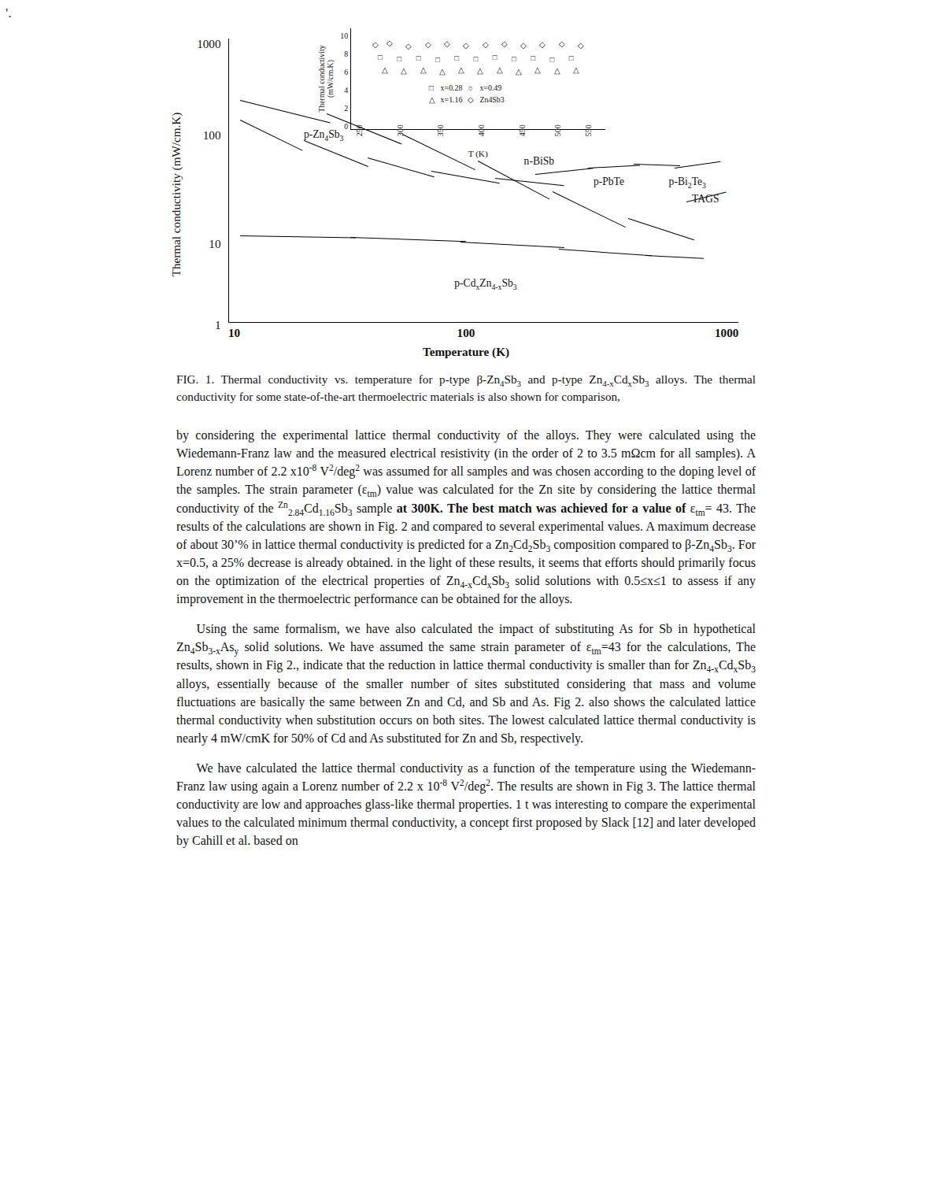'.
Thermal conductivity (mW/cm.K)
Temperature (K)
1000
100
10
1
10
100
1000
p-Zn4Sb3
n-BiSb
p-PbTe
p-Bi2Te3
TAGS
p-CdxZn4-xSb3
Thermal conductivity
(mW/cm.K)
10
8
6
4
2
0
250
300
350
400
450
500
550
T (K)
◇ ◇ ◇ ◇ ◇ ◇ ◇ ◇ ◇ ◇ ◇ ◇ □ □ □ □ □ □ □ □ □ □ □ △ △ △ △ △ △ △ △ △ △ △
| □ | x=0.28 | ○ | x=0.49 |
| △ | x=1.16 | ◇ | Zn4Sb3 |
FIG. 1. Thermal conductivity vs. temperature for p-type β-Zn4Sb3 and p-type Zn4-xCdxSb3 alloys. The thermal conductivity for some state-of-the-art thermoelectric materials is also shown for comparison,
by considering the experimental lattice thermal conductivity of the alloys. They were calculated using the Wiedemann-Franz law and the measured electrical resistivity (in the order of 2 to 3.5 mΩcm for all samples). A Lorenz number of 2.2 x10-8 V2/deg2 was assumed for all samples and was chosen according to the doping level of the samples. The strain parameter (εtm) value was calculated for the Zn site by considering the lattice thermal conductivity of the Zn2.84Cd1.16Sb3 sample at 300K. The best match was achieved for a value of εtm= 43. The results of the calculations are shown in Fig. 2 and compared to several experimental values. A maximum decrease of about 30’% in lattice thermal conductivity is predicted for a Zn2Cd2Sb3 composition compared to β-Zn4Sb3. For x=0.5, a 25% decrease is already obtained. in the light of these results, it seems that efforts should primarily focus on the optimization of the electrical properties of Zn4-xCdxSb3 solid solutions with 0.5≤x≤1 to assess if any improvement in the thermoelectric performance can be obtained for the alloys.
Using the same formalism, we have also calculated the impact of substituting As for Sb in hypothetical Zn4Sb3-xAsy solid solutions. We have assumed the same strain parameter of εtm=43 for the calculations, The results, shown in Fig 2., indicate that the reduction in lattice thermal conductivity is smaller than for Zn4-xCdxSb3 alloys, essentially because of the smaller number of sites substituted considering that mass and volume fluctuations are basically the same between Zn and Cd, and Sb and As. Fig 2. also shows the calculated lattice thermal conductivity when substitution occurs on both sites. The lowest calculated lattice thermal conductivity is nearly 4 mW/cmK for 50% of Cd and As substituted for Zn and Sb, respectively.
We have calculated the lattice thermal conductivity as a function of the temperature using the Wiedemann-Franz law using again a Lorenz number of 2.2 x 10-8 V2/deg2. The results are shown in Fig 3. The lattice thermal conductivity are low and approaches glass-like thermal properties. 1 t was interesting to compare the experimental values to the calculated minimum thermal conductivity, a concept first proposed by Slack [12] and later developed by Cahill et al. based on